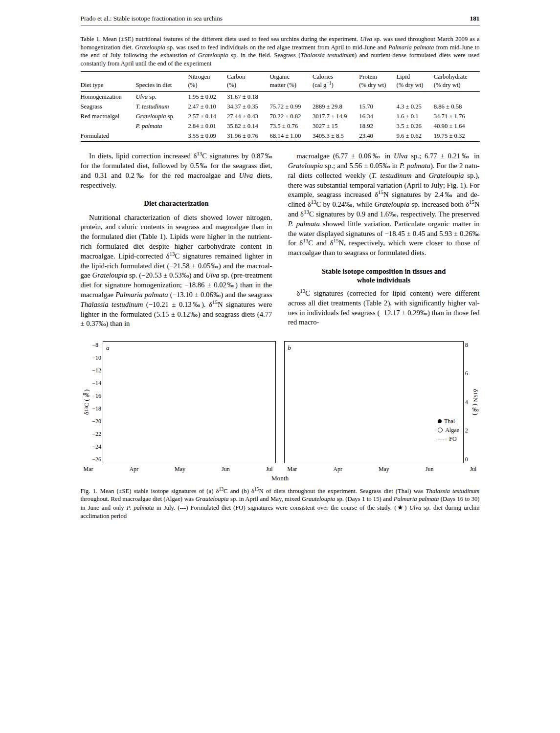Prado et al.: Stable isotope fractionation in sea urchins 181
Table 1. Mean (±SE) nutritional features of the different diets used to feed sea urchins during the experiment. Ulva sp. was used throughout March 2009 as a homogenization diet. Grateloupia sp. was used to feed individuals on the red algae treatment from April to mid-June and Palmaria palmata from mid-June to the end of July following the exhaustion of Grateloupia sp. in the field. Seagrass (Thalassia testudinum) and nutrient-dense formulated diets were used constantly from April until the end of the experiment
| Diet type | Species in diet | Nitrogen (%) | Carbon (%) | Organic matter (%) | Calories (cal g −1 ) | Protein (% dry wt) | Lipid (% dry wt) | Carbohydrate (% dry wt) |
| --- | --- | --- | --- | --- | --- | --- | --- | --- |
| Homogenization | Ulva sp. | 1.95 ± 0.02 | 31.67 ± 0.18 | | | | | |
| Seagrass | T. testudinum | 2.47 ± 0.10 | 34.37 ± 0.35 | 75.72 ± 0.99 | 2889 ± 29.8 | 15.70 | 4.3 ± 0.25 | 8.86 ± 0.58 |
| Red macroalgal | Grateloupia sp. | 2.57 ± 0.14 | 27.44 ± 0.43 | 70.22 ± 0.82 | 3017.7 ± 14.9 | 16.34 | 1.6 ± 0.1 | 34.71 ± 1.76 |
| | P. palmata | 2.84 ± 0.01 | 35.82 ± 0.14 | 73.5 ± 0.76 | 3027 ± 15 | 18.92 | 3.5 ± 0.26 | 40.90 ± 1.64 |
| Formulated | | 3.55 ± 0.09 | 31.96 ± 0.76 | 68.14 ± 1.00 | 3405.3 ± 8.5 | 23.40 | 9.6 ± 0.62 | 19.75 ± 0.32 |
In diets, lipid correction increased δ13C signatures by 0.87‰ for the formulated diet, followed by 0.5‰ for the seagrass diet, and 0.31 and 0.2‰ for the red macroalgae and Ulva diets, respectively.
Diet characterization
Nutritional characterization of diets showed lower nitrogen, protein, and caloric contents in seagrass and magroalgae than in the formulated diet (Table 1). Lipids were higher in the nutrient-rich formulated diet despite higher carbohydrate content in macroalgae. Lipid-corrected δ13C signatures remained lighter in the lipid-rich formulated diet (−21.58 ± 0.05‰) and the macroalgae Grateloupia sp. (−20.53 ± 0.53‰) and Ulva sp. (pre-treatment diet for signature homogenization; −18.86 ± 0.02‰) than in the macroalgae Palmaria palmata (−13.10 ± 0.06‰) and the seagrass Thalassia testudinum (−10.21 ± 0.13‰). δ15N signatures were lighter in the formulated (5.15 ± 0.12‰) and seagrass diets (4.77 ± 0.37‰) than in
macroalgae (6.77 ± 0.06‰ in Ulva sp.; 6.77 ± 0.21‰ in Grateloupia sp.; and 5.56 ± 0.05‰ in P. palmata). For the 2 natural diets collected weekly (T. testudinum and Grateloupia sp.), there was substantial temporal variation (April to July; Fig. 1). For example, seagrass increased δ15N signatures by 2.4‰ and declined δ13C by 0.24‰, while Grateloupia sp. increased both δ15N and δ13C signatures by 0.9 and 1.6‰, respectively. The preserved P. palmata showed little variation. Particulate organic matter in the water displayed signatures of −18.45 ± 0.45 and 5.93 ± 0.26‰ for δ13C and δ15N, respectively, which were closer to those of macroalgae than to seagrass or formulated diets.
Stable isotope composition in tissues and
whole individuals
δ13C signatures (corrected for lipid content) were different across all diet treatments (Table 2), with significantly higher values in individuals fed seagrass (−12.17 ± 0.29‰) than in those fed red macro-
δ13C (‰)
−8 −10 −12 −14 −16 −18 −20 −22 −24 −26
a
b
Thal
Algae
FO
8 6 4 2 0
δ15N (‰)
Mar Apr May Jun Jul
Mar Apr May Jun Jul
Month
Fig. 1. Mean (±SE) stable isotope signatures of (a) δ13C and (b) δ15N of diets throughout the experiment. Seagrass diet (Thal) was Thalassia testudinum throughout. Red macroalgae diet (Algae) was Grauteloupia sp. in April and May, mixed Grauteloupia sp. (Days 1 to 15) and Palmaria palmata (Days 16 to 30) in June and only P. palmata in July. (---) Formulated diet (FO) signatures were consistent over the course of the study. (★) Ulva sp. diet during urchin acclimation period